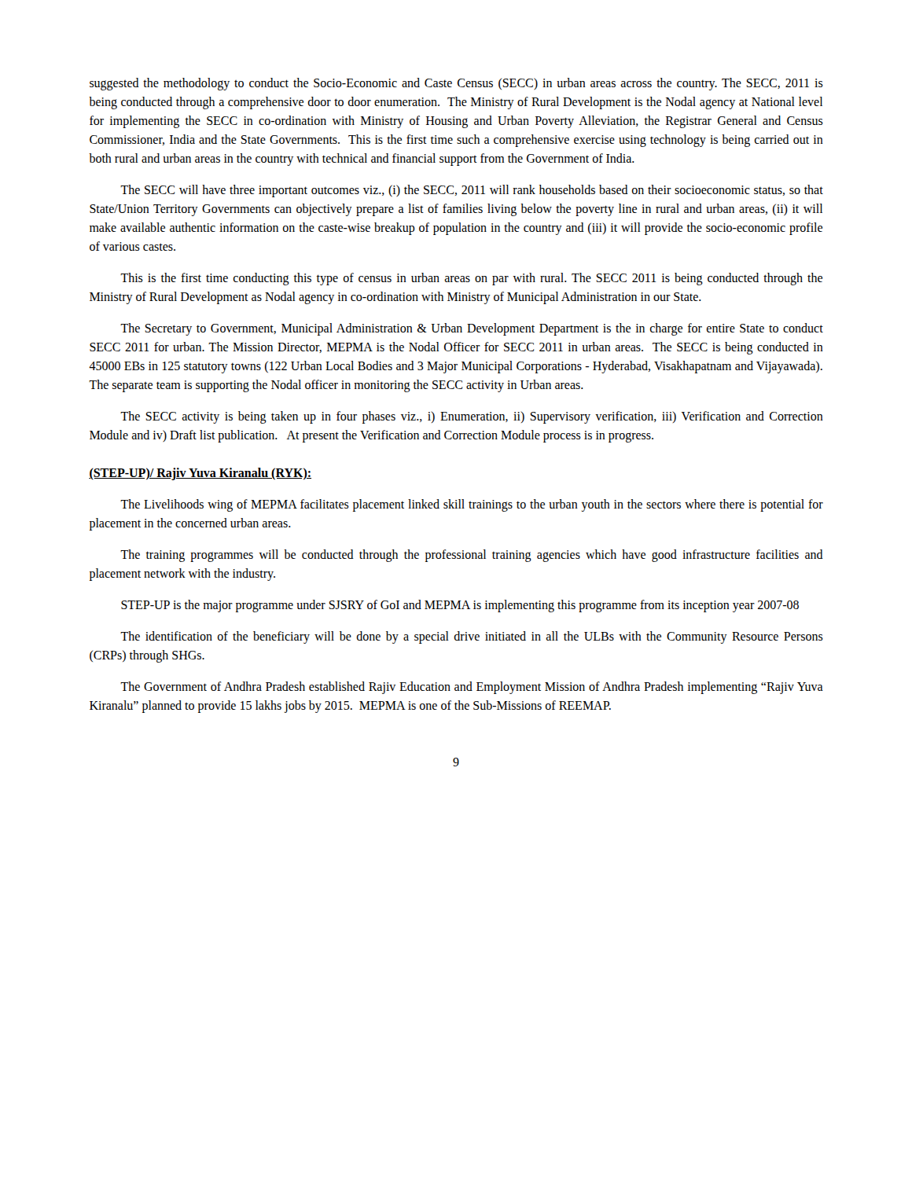suggested the methodology to conduct the Socio-Economic and Caste Census (SECC) in urban areas across the country. The SECC, 2011 is being conducted through a comprehensive door to door enumeration. The Ministry of Rural Development is the Nodal agency at National level for implementing the SECC in co-ordination with Ministry of Housing and Urban Poverty Alleviation, the Registrar General and Census Commissioner, India and the State Governments. This is the first time such a comprehensive exercise using technology is being carried out in both rural and urban areas in the country with technical and financial support from the Government of India.
The SECC will have three important outcomes viz., (i) the SECC, 2011 will rank households based on their socioeconomic status, so that State/Union Territory Governments can objectively prepare a list of families living below the poverty line in rural and urban areas, (ii) it will make available authentic information on the caste-wise breakup of population in the country and (iii) it will provide the socio-economic profile of various castes.
This is the first time conducting this type of census in urban areas on par with rural. The SECC 2011 is being conducted through the Ministry of Rural Development as Nodal agency in co-ordination with Ministry of Municipal Administration in our State.
The Secretary to Government, Municipal Administration & Urban Development Department is the in charge for entire State to conduct SECC 2011 for urban. The Mission Director, MEPMA is the Nodal Officer for SECC 2011 in urban areas. The SECC is being conducted in 45000 EBs in 125 statutory towns (122 Urban Local Bodies and 3 Major Municipal Corporations - Hyderabad, Visakhapatnam and Vijayawada). The separate team is supporting the Nodal officer in monitoring the SECC activity in Urban areas.
The SECC activity is being taken up in four phases viz., i) Enumeration, ii) Supervisory verification, iii) Verification and Correction Module and iv) Draft list publication. At present the Verification and Correction Module process is in progress.
(STEP-UP)/ Rajiv Yuva Kiranalu (RYK):
The Livelihoods wing of MEPMA facilitates placement linked skill trainings to the urban youth in the sectors where there is potential for placement in the concerned urban areas.
The training programmes will be conducted through the professional training agencies which have good infrastructure facilities and placement network with the industry.
STEP-UP is the major programme under SJSRY of GoI and MEPMA is implementing this programme from its inception year 2007-08
The identification of the beneficiary will be done by a special drive initiated in all the ULBs with the Community Resource Persons (CRPs) through SHGs.
The Government of Andhra Pradesh established Rajiv Education and Employment Mission of Andhra Pradesh implementing “Rajiv Yuva Kiranalu” planned to provide 15 lakhs jobs by 2015. MEPMA is one of the Sub-Missions of REEMAP.
9